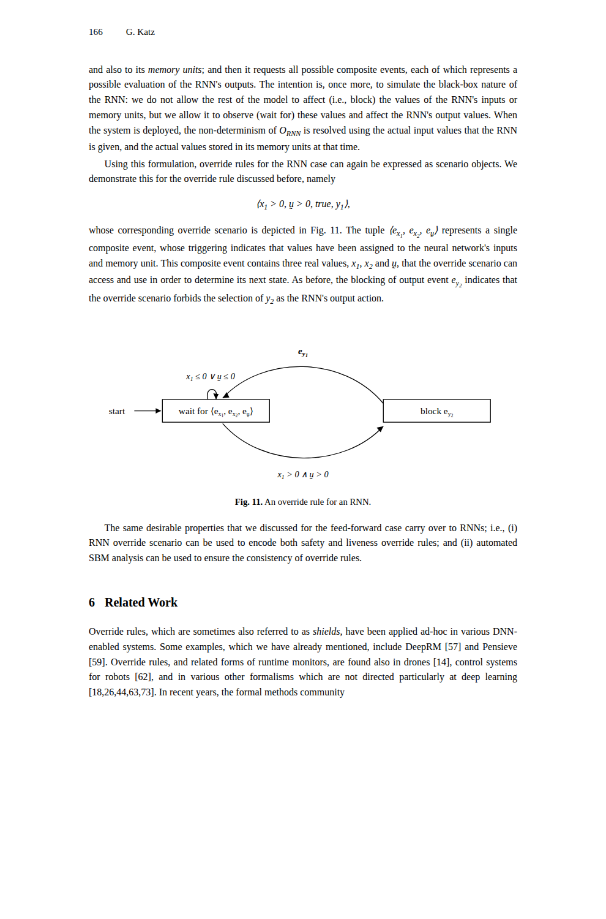166 G. Katz
and also to its memory units; and then it requests all possible composite events, each of which represents a possible evaluation of the RNN's outputs. The intention is, once more, to simulate the black-box nature of the RNN: we do not allow the rest of the model to affect (i.e., block) the values of the RNN's inputs or memory units, but we allow it to observe (wait for) these values and affect the RNN's output values. When the system is deployed, the non-determinism of ORNN is resolved using the actual input values that the RNN is given, and the actual values stored in its memory units at that time.
Using this formulation, override rules for the RNN case can again be expressed as scenario objects. We demonstrate this for the override rule discussed before, namely
⟨x1 > 0, ṵ > 0, true, y1⟩,
whose corresponding override scenario is depicted in Fig. 11. The tuple ⟨ex1, ex2, eṵ⟩ represents a single composite event, whose triggering indicates that values have been assigned to the neural network's inputs and memory unit. This composite event contains three real values, x1, x2 and ṵ, that the override scenario can access and use in order to determine its next state. As before, the blocking of output event ey2 indicates that the override scenario forbids the selection of y2 as the RNN's output action.
start wait for ⟨ex1, ex2, eṵ⟩ block ey2 x1 ≤ 0 ∨ ṵ ≤ 0 ey1 x1 > 0 ∧ ṵ > 0
Fig. 11. An override rule for an RNN.
The same desirable properties that we discussed for the feed-forward case carry over to RNNs; i.e., (i) RNN override scenario can be used to encode both safety and liveness override rules; and (ii) automated SBM analysis can be used to ensure the consistency of override rules.
6 Related Work
Override rules, which are sometimes also referred to as shields, have been applied ad-hoc in various DNN-enabled systems. Some examples, which we have already mentioned, include DeepRM [57] and Pensieve [59]. Override rules, and related forms of runtime monitors, are found also in drones [14], control systems for robots [62], and in various other formalisms which are not directed particularly at deep learning [18,26,44,63,73]. In recent years, the formal methods community